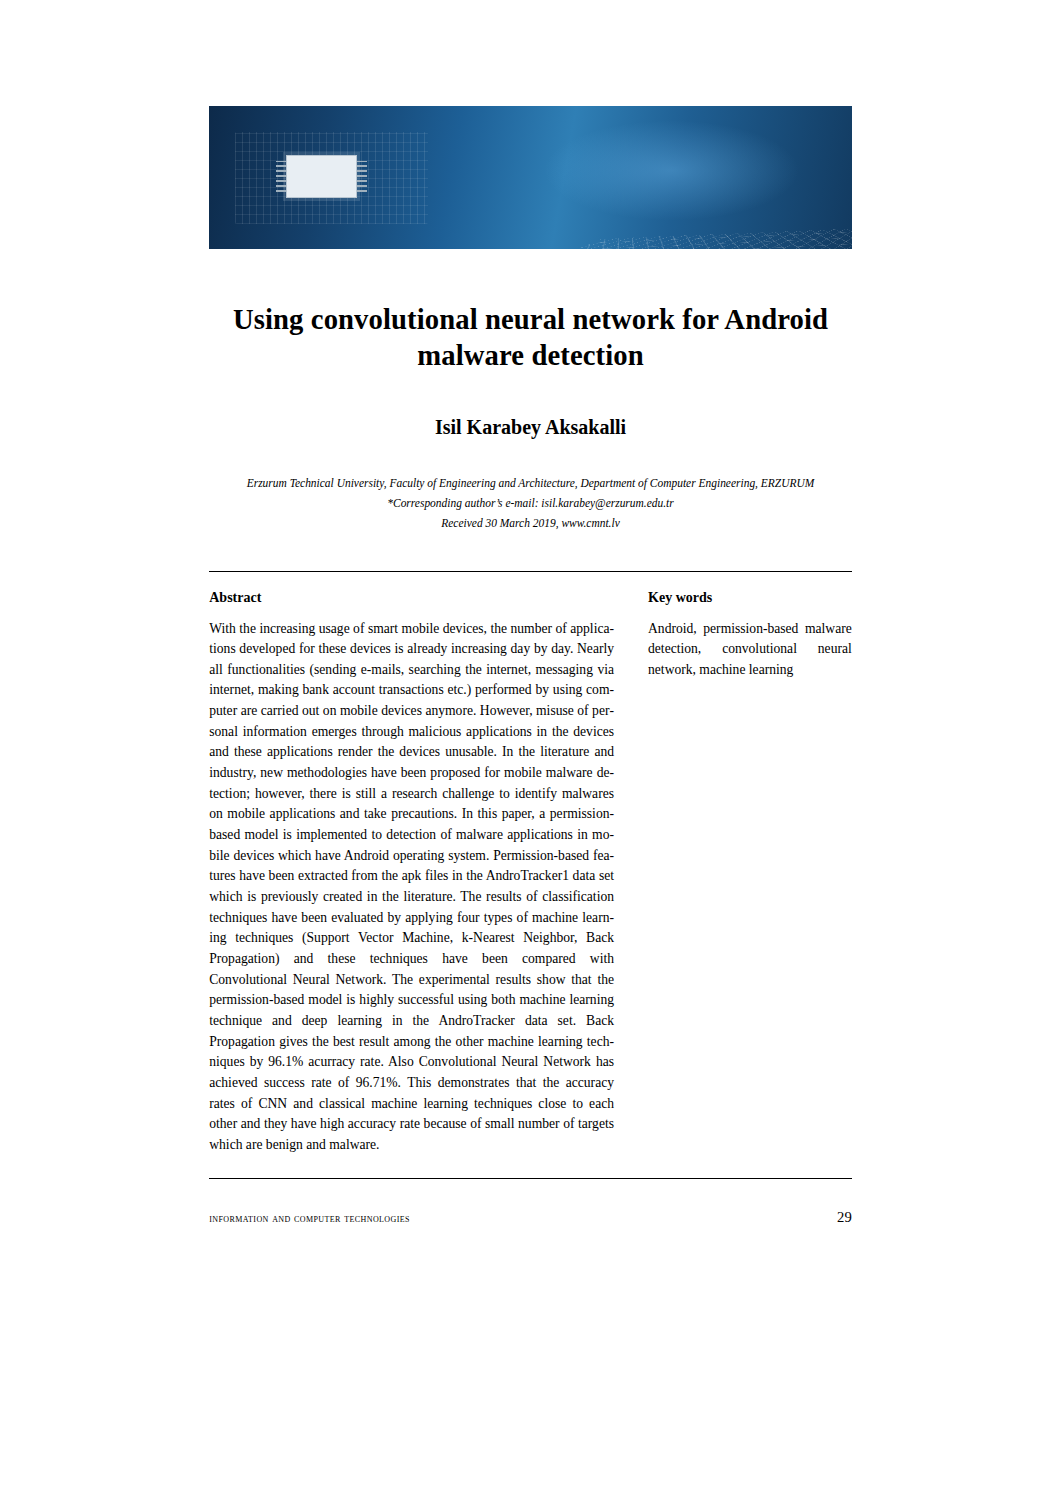Using convolutional neural network for Android
malware detection
Isil Karabey Aksakalli
Erzurum Technical University, Faculty of Engineering and Architecture, Department of Computer Engineering, ERZURUM
*Corresponding author’s e-mail: isil.karabey@erzurum.edu.tr
Received 30 March 2019, www.cmnt.lv
Abstract
With the increasing usage of smart mobile devices, the number of applications developed for these devices is already increasing day by day. Nearly all functionalities (sending e-mails, searching the internet, messaging via internet, making bank account transactions etc.) performed by using computer are carried out on mobile devices anymore. However, misuse of personal information emerges through malicious applications in the devices and these applications render the devices unusable. In the literature and industry, new methodologies have been proposed for mobile malware detection; however, there is still a research challenge to identify malwares on mobile applications and take precautions. In this paper, a permission-based model is implemented to detection of malware applications in mobile devices which have Android operating system. Permission-based features have been extracted from the apk files in the AndroTracker1 data set which is previously created in the literature. The results of classification techniques have been evaluated by applying four types of machine learning techniques (Support Vector Machine, k-Nearest Neighbor, Back Propagation) and these techniques have been compared with Convolutional Neural Network. The experimental results show that the permission-based model is highly successful using both machine learning technique and deep learning in the AndroTracker data set. Back Propagation gives the best result among the other machine learning techniques by 96.1% acurracy rate. Also Convolutional Neural Network has achieved success rate of 96.71%. This demonstrates that the accuracy rates of CNN and classical machine learning techniques close to each other and they have high accuracy rate because of small number of targets which are benign and malware.
Key words
Android, permission-based malware detection, convolutional neural network, machine learning
information and computer technologies 29